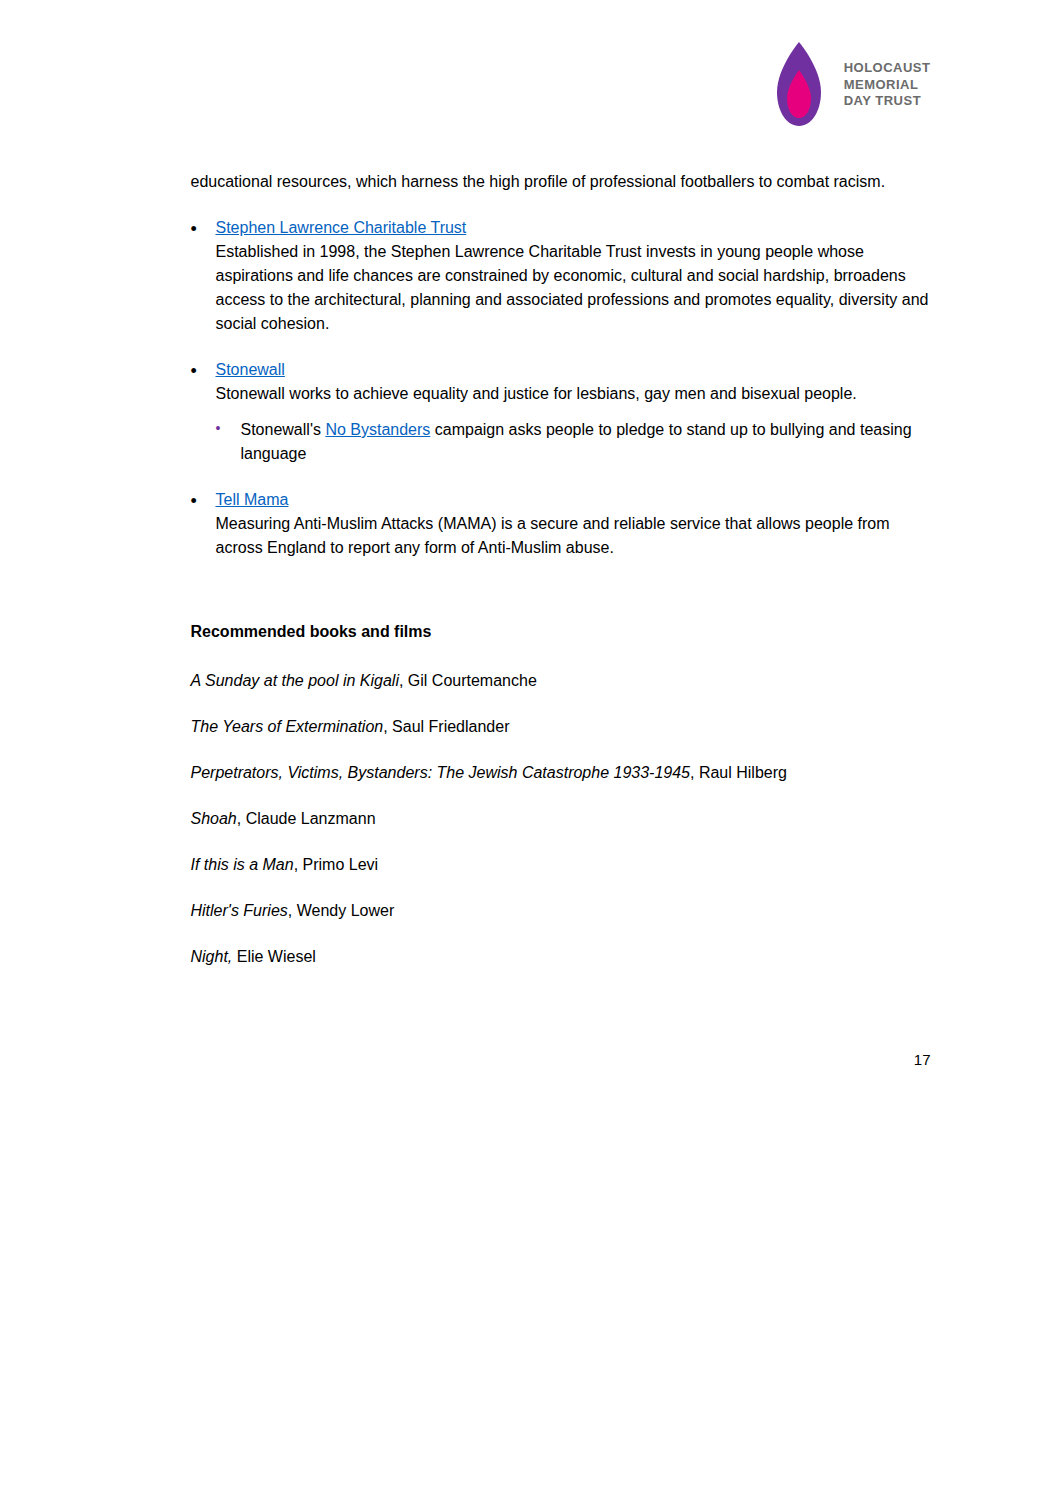HOLOCAUST
MEMORIAL
DAY TRUST
educational resources, which harness the high profile of professional footballers to combat racism.
Stephen Lawrence Charitable Trust
Established in 1998, the Stephen Lawrence Charitable Trust invests in young people whose aspirations and life chances are constrained by economic, cultural and social hardship, brroadens access to the architectural, planning and associated professions and promotes equality, diversity and social cohesion.
Stonewall
Stonewall works to achieve equality and justice for lesbians, gay men and bisexual people.
Stonewall's No Bystanders campaign asks people to pledge to stand up to bullying and teasing language
Tell Mama
Measuring Anti-Muslim Attacks (MAMA) is a secure and reliable service that allows people from across England to report any form of Anti-Muslim abuse.
Recommended books and films
A Sunday at the pool in Kigali, Gil Courtemanche
The Years of Extermination, Saul Friedlander
Perpetrators, Victims, Bystanders: The Jewish Catastrophe 1933-1945, Raul Hilberg
Shoah, Claude Lanzmann
If this is a Man, Primo Levi
Hitler's Furies, Wendy Lower
Night, Elie Wiesel
17